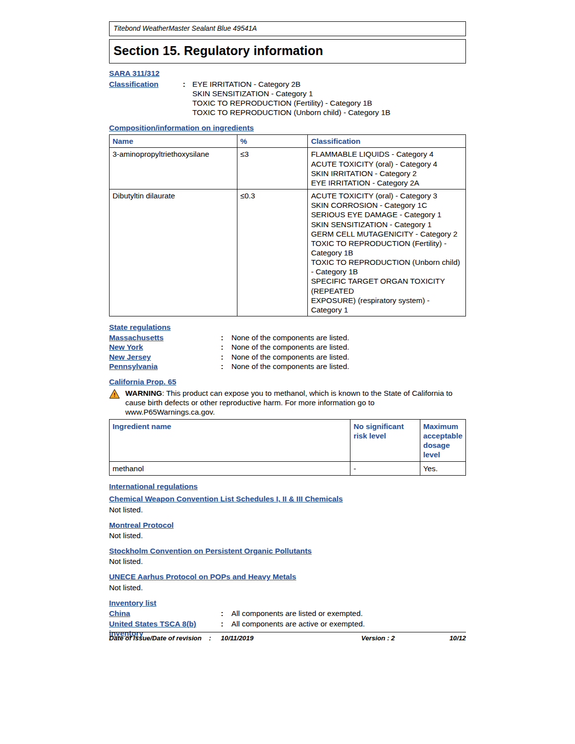Titebond WeatherMaster Sealant Blue 49541A
Section 15. Regulatory information
SARA 311/312
Classification
:
EYE IRRITATION - Category 2B
SKIN SENSITIZATION - Category 1
TOXIC TO REPRODUCTION (Fertility) - Category 1B
TOXIC TO REPRODUCTION (Unborn child) - Category 1B
Composition/information on ingredients
| Name | % | Classification |
| --- | --- | --- |
| 3-aminopropyltriethoxysilane | ≤3 | FLAMMABLE LIQUIDS - Category 4 ACUTE TOXICITY (oral) - Category 4 SKIN IRRITATION - Category 2 EYE IRRITATION - Category 2A |
| Dibutyltin dilaurate | ≤0.3 | ACUTE TOXICITY (oral) - Category 3 SKIN CORROSION - Category 1C SERIOUS EYE DAMAGE - Category 1 SKIN SENSITIZATION - Category 1 GERM CELL MUTAGENICITY - Category 2 TOXIC TO REPRODUCTION (Fertility) - Category 1B TOXIC TO REPRODUCTION (Unborn child) - Category 1B SPECIFIC TARGET ORGAN TOXICITY (REPEATED EXPOSURE) (respiratory system) - Category 1 |
State regulations
Massachusetts
:
None of the components are listed.
New York
:
None of the components are listed.
New Jersey
:
None of the components are listed.
Pennsylvania
:
None of the components are listed.
California Prop. 65
!
WARNING: This product can expose you to methanol, which is known to the State of California to cause birth defects or other reproductive harm. For more information go to www.P65Warnings.ca.gov.
| Ingredient name | No significant risk level | Maximum acceptable dosage level |
| --- | --- | --- |
| methanol | - | Yes. |
International regulations
Chemical Weapon Convention List Schedules I, II & III Chemicals
Not listed.
Montreal Protocol
Not listed.
Stockholm Convention on Persistent Organic Pollutants
Not listed.
UNECE Aarhus Protocol on POPs and Heavy Metals
Not listed.
Inventory list
China
:
All components are listed or exempted.
United States TSCA 8(b) inventory
:
All components are active or exempted.
Date of issue/Date of revision
:
10/11/2019
Version : 2
10/12